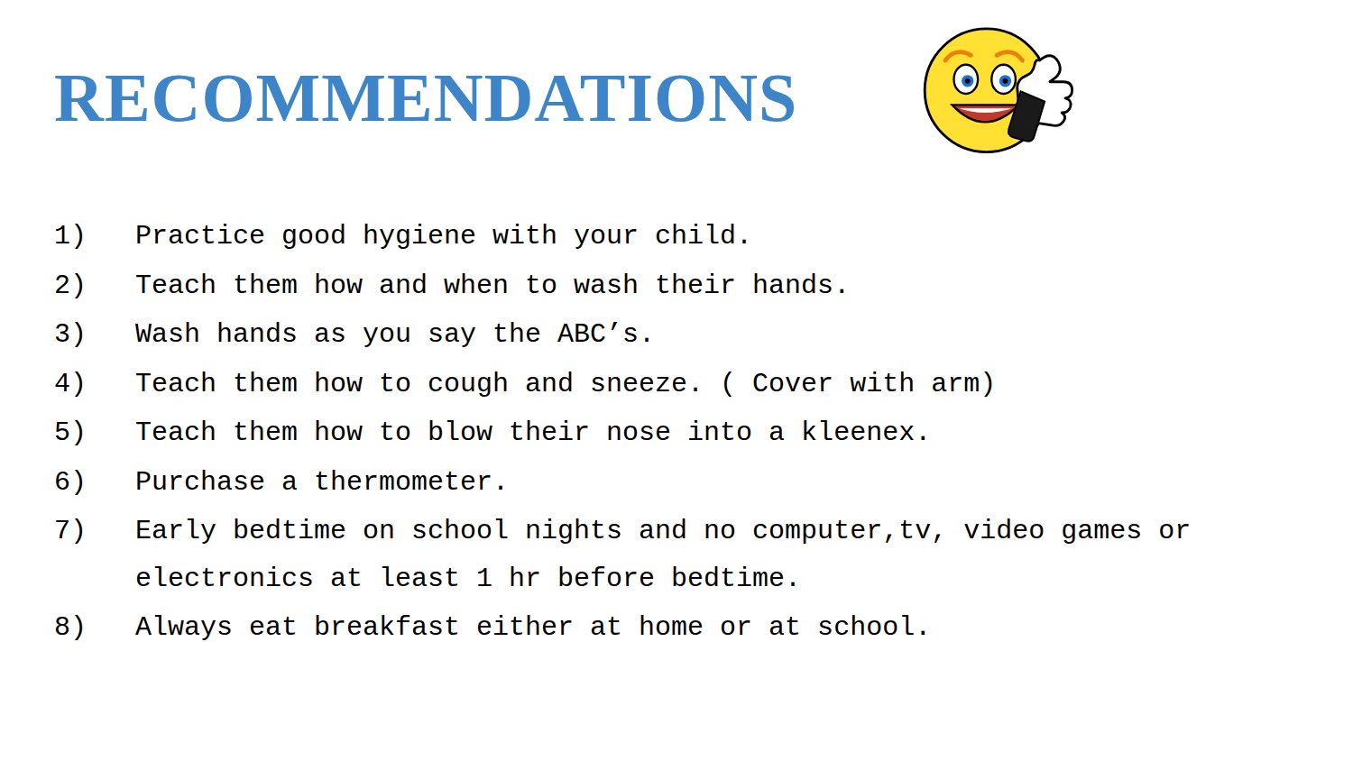Recommendations
Practice good hygiene with your child.
Teach them how and when to wash their hands.
Wash hands as you say the ABC’s.
Teach them how to cough and sneeze. ( Cover with arm)
Teach them how to blow their nose into a kleenex.
Purchase a thermometer.
Early bedtime on school nights and no computer,tv, video games or electronics at least 1 hr before bedtime.
Always eat breakfast either at home or at school.